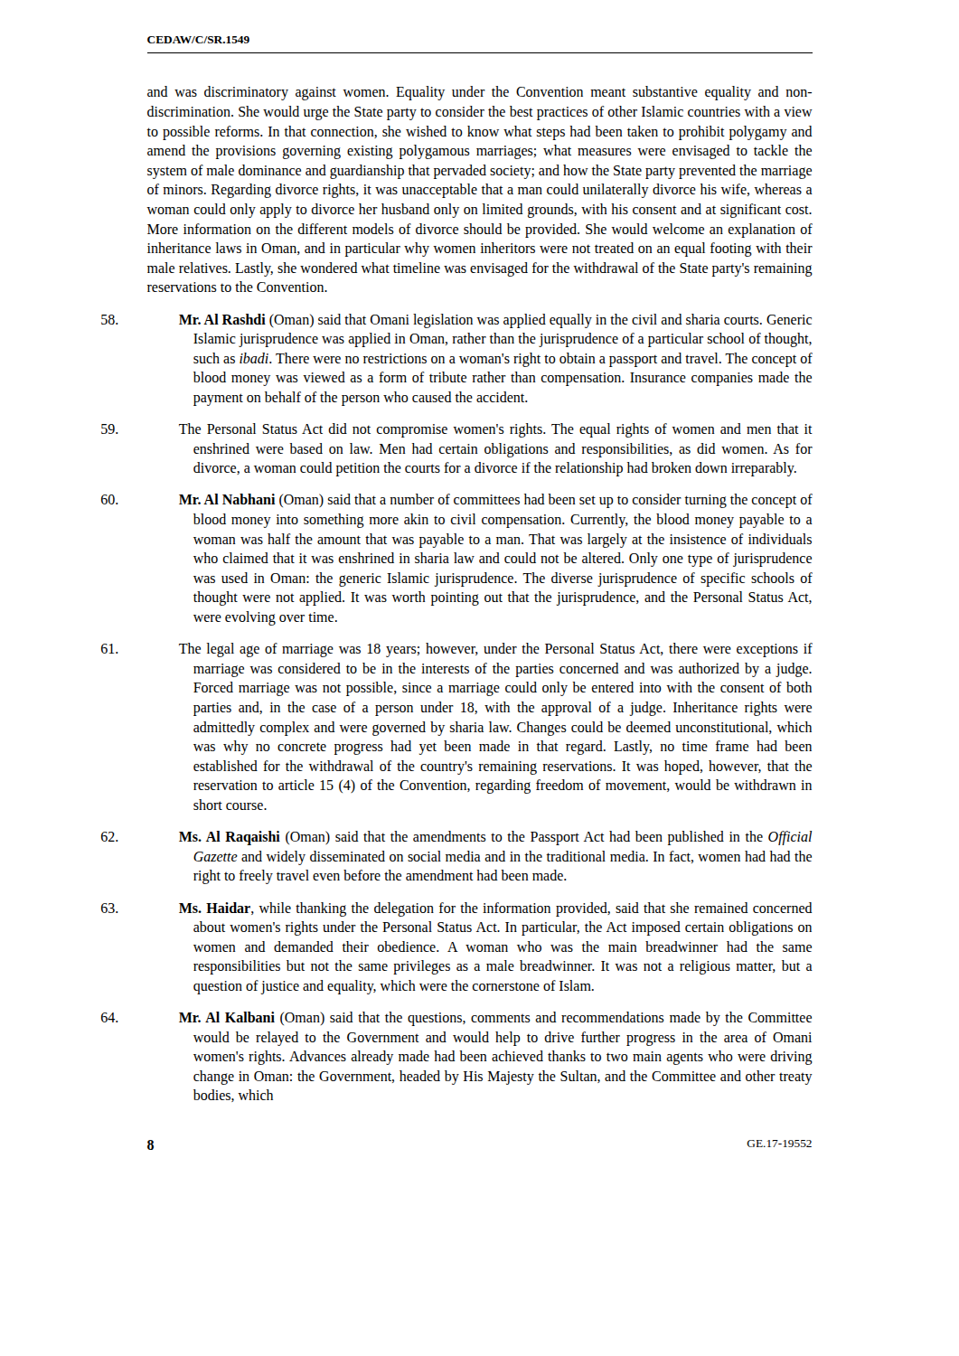CEDAW/C/SR.1549
and was discriminatory against women. Equality under the Convention meant substantive equality and non-discrimination. She would urge the State party to consider the best practices of other Islamic countries with a view to possible reforms. In that connection, she wished to know what steps had been taken to prohibit polygamy and amend the provisions governing existing polygamous marriages; what measures were envisaged to tackle the system of male dominance and guardianship that pervaded society; and how the State party prevented the marriage of minors. Regarding divorce rights, it was unacceptable that a man could unilaterally divorce his wife, whereas a woman could only apply to divorce her husband only on limited grounds, with his consent and at significant cost. More information on the different models of divorce should be provided. She would welcome an explanation of inheritance laws in Oman, and in particular why women inheritors were not treated on an equal footing with their male relatives. Lastly, she wondered what timeline was envisaged for the withdrawal of the State party's remaining reservations to the Convention.
58. Mr. Al Rashdi (Oman) said that Omani legislation was applied equally in the civil and sharia courts. Generic Islamic jurisprudence was applied in Oman, rather than the jurisprudence of a particular school of thought, such as ibadi. There were no restrictions on a woman's right to obtain a passport and travel. The concept of blood money was viewed as a form of tribute rather than compensation. Insurance companies made the payment on behalf of the person who caused the accident.
59. The Personal Status Act did not compromise women's rights. The equal rights of women and men that it enshrined were based on law. Men had certain obligations and responsibilities, as did women. As for divorce, a woman could petition the courts for a divorce if the relationship had broken down irreparably.
60. Mr. Al Nabhani (Oman) said that a number of committees had been set up to consider turning the concept of blood money into something more akin to civil compensation. Currently, the blood money payable to a woman was half the amount that was payable to a man. That was largely at the insistence of individuals who claimed that it was enshrined in sharia law and could not be altered. Only one type of jurisprudence was used in Oman: the generic Islamic jurisprudence. The diverse jurisprudence of specific schools of thought were not applied. It was worth pointing out that the jurisprudence, and the Personal Status Act, were evolving over time.
61. The legal age of marriage was 18 years; however, under the Personal Status Act, there were exceptions if marriage was considered to be in the interests of the parties concerned and was authorized by a judge. Forced marriage was not possible, since a marriage could only be entered into with the consent of both parties and, in the case of a person under 18, with the approval of a judge. Inheritance rights were admittedly complex and were governed by sharia law. Changes could be deemed unconstitutional, which was why no concrete progress had yet been made in that regard. Lastly, no time frame had been established for the withdrawal of the country's remaining reservations. It was hoped, however, that the reservation to article 15 (4) of the Convention, regarding freedom of movement, would be withdrawn in short course.
62. Ms. Al Raqaishi (Oman) said that the amendments to the Passport Act had been published in the Official Gazette and widely disseminated on social media and in the traditional media. In fact, women had had the right to freely travel even before the amendment had been made.
63. Ms. Haidar, while thanking the delegation for the information provided, said that she remained concerned about women's rights under the Personal Status Act. In particular, the Act imposed certain obligations on women and demanded their obedience. A woman who was the main breadwinner had the same responsibilities but not the same privileges as a male breadwinner. It was not a religious matter, but a question of justice and equality, which were the cornerstone of Islam.
64. Mr. Al Kalbani (Oman) said that the questions, comments and recommendations made by the Committee would be relayed to the Government and would help to drive further progress in the area of Omani women's rights. Advances already made had been achieved thanks to two main agents who were driving change in Oman: the Government, headed by His Majesty the Sultan, and the Committee and other treaty bodies, which
8 GE.17-19552